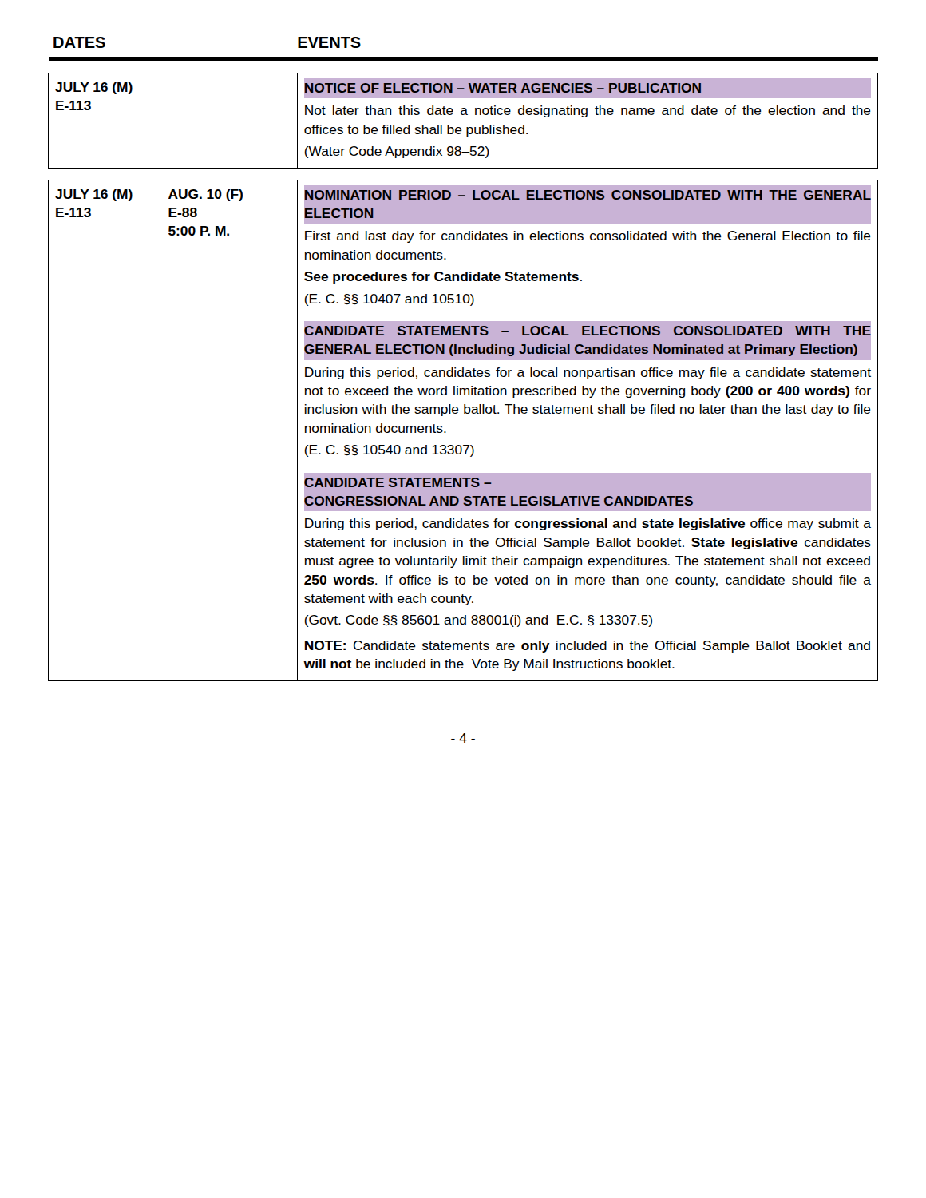| DATES | EVENTS |
| JULY 16 (M) E-113 | NOTICE OF ELECTION – WATER AGENCIES – PUBLICATION Not later than this date a notice designating the name and date of the election and the offices to be filled shall be published. (Water Code Appendix 98–52) |
| JULY 16 (M) E-113 AUG. 10 (F) E-88 5:00 P. M. | NOMINATION PERIOD – LOCAL ELECTIONS CONSOLIDATED WITH THE GENERAL ELECTION First and last day for candidates in elections consolidated with the General Election to file nomination documents. See procedures for Candidate Statements . (E. C. §§ 10407 and 10510) CANDIDATE STATEMENTS – LOCAL ELECTIONS CONSOLIDATED WITH THE GENERAL ELECTION (Including Judicial Candidates Nominated at Primary Election) During this period, candidates for a local nonpartisan office may file a candidate statement not to exceed the word limitation prescribed by the governing body (200 or 400 words) for inclusion with the sample ballot. The statement shall be filed no later than the last day to file nomination documents. (E. C. §§ 10540 and 13307) CANDIDATE STATEMENTS – CONGRESSIONAL AND STATE LEGISLATIVE CANDIDATES During this period, candidates for congressional and state legislative office may submit a statement for inclusion in the Official Sample Ballot booklet. State legislative candidates must agree to voluntarily limit their campaign expenditures. The statement shall not exceed 250 words . If office is to be voted on in more than one county, candidate should file a statement with each county. (Govt. Code §§ 85601 and 88001(i) and E.C. § 13307.5) NOTE: Candidate statements are only included in the Official Sample Ballot Booklet and will not be included in the Vote By Mail Instructions booklet. |
- 4 -